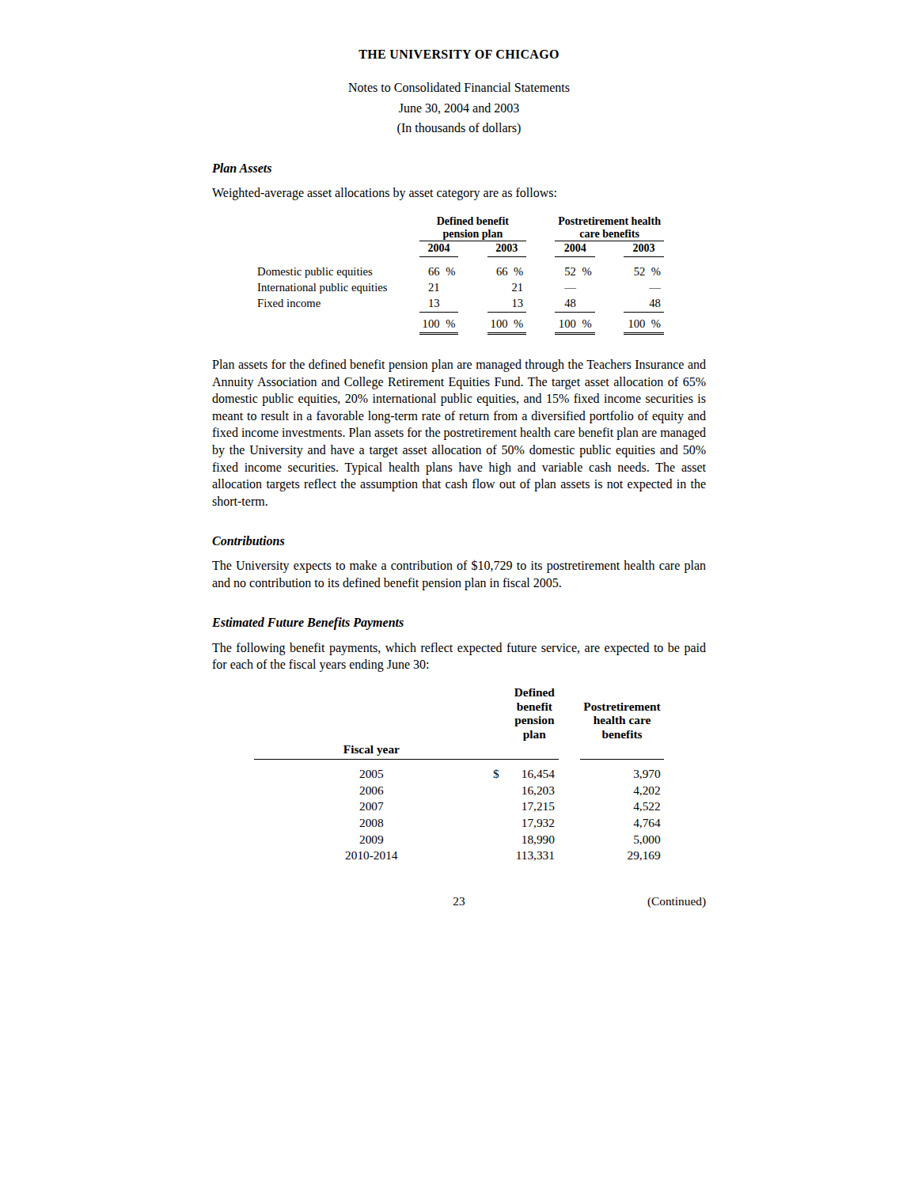THE UNIVERSITY OF CHICAGO
Notes to Consolidated Financial Statements
June 30, 2004 and 2003
(In thousands of dollars)
Plan Assets
Weighted-average asset allocations by asset category are as follows:
| | | Defined benefit pension plan | | Postretirement health care benefits |
| | | 2004 | | 2003 | | 2004 | | 2003 |
| Domestic public equities | | 66 | % | | 66 % | | 52 | % | | 52 % |
| International public equities | | 21 | | | 21 | | — | | | — |
| Fixed income | | 13 | | | 13 | | 48 | | | 48 |
| | | 100 | % | | 100 % | | 100 | % | | 100 % |
Plan assets for the defined benefit pension plan are managed through the Teachers Insurance and Annuity Association and College Retirement Equities Fund. The target asset allocation of 65% domestic public equities, 20% international public equities, and 15% fixed income securities is meant to result in a favorable long-term rate of return from a diversified portfolio of equity and fixed income investments. Plan assets for the postretirement health care benefit plan are managed by the University and have a target asset allocation of 50% domestic public equities and 50% fixed income securities. Typical health plans have high and variable cash needs. The asset allocation targets reflect the assumption that cash flow out of plan assets is not expected in the short-term.
Contributions
The University expects to make a contribution of $10,729 to its postretirement health care plan and no contribution to its defined benefit pension plan in fiscal 2005.
Estimated Future Benefits Payments
The following benefit payments, which reflect expected future service, are expected to be paid for each of the fiscal years ending June 30:
| | | Defined benefit pension plan | | Postretirement health care benefits |
| Fiscal year | | | | |
| 2005 | $ | 16,454 | | 3,970 |
| 2006 | | 16,203 | | 4,202 |
| 2007 | | 17,215 | | 4,522 |
| 2008 | | 17,932 | | 4,764 |
| 2009 | | 18,990 | | 5,000 |
| 2010-2014 | | 113,331 | | 29,169 |
23
(Continued)